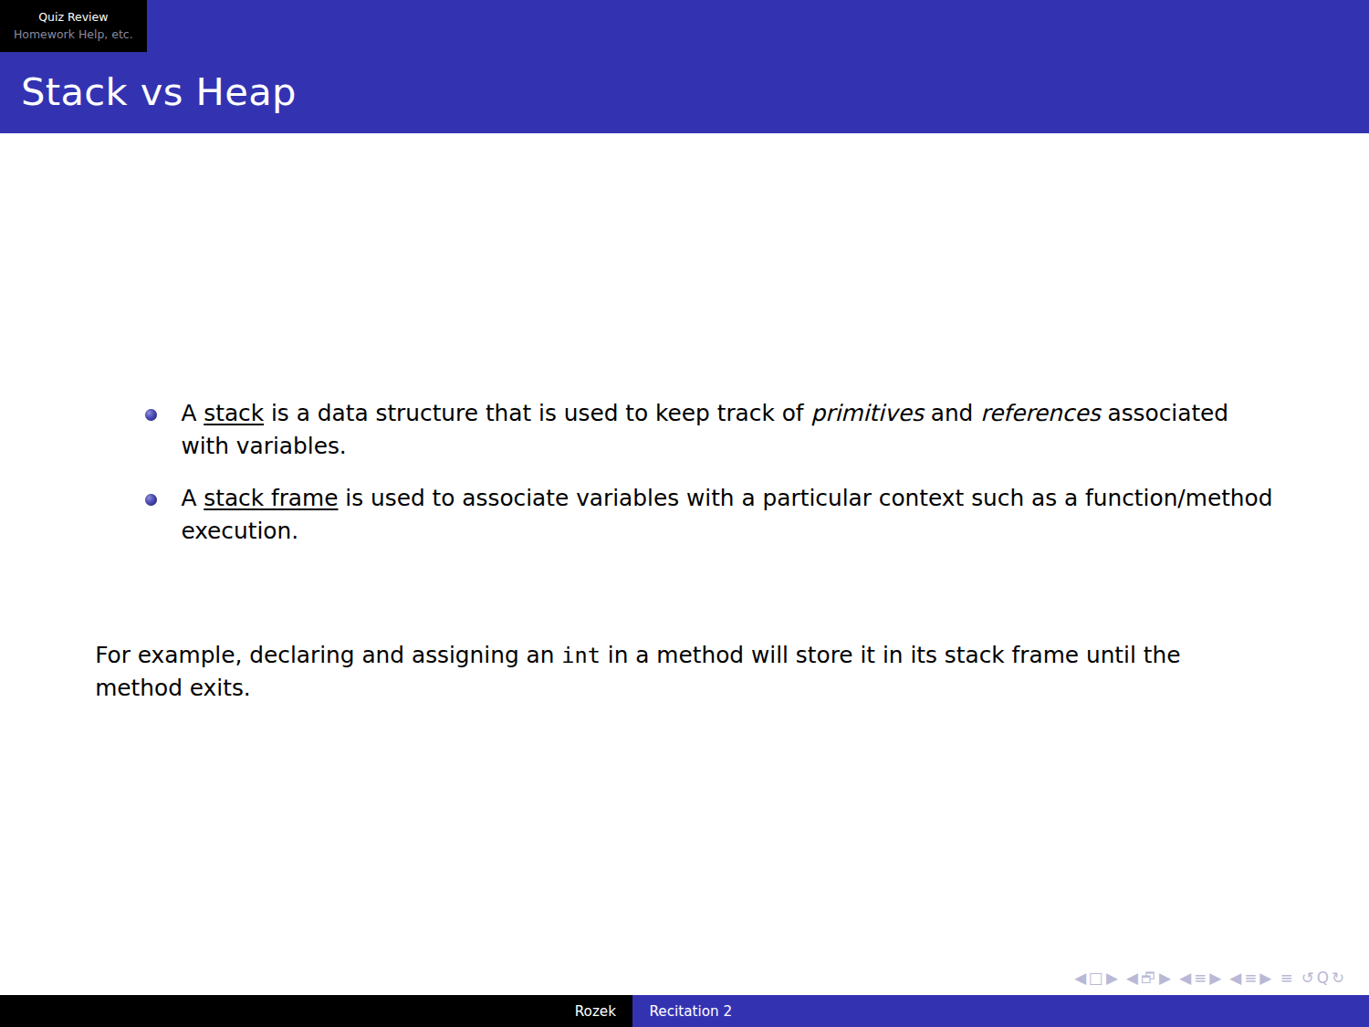Quiz Review Homework Help, etc.
Stack vs Heap
A stack is a data structure that is used to keep track of primitives and references associated with variables.
A stack frame is used to associate variables with a particular context such as a function/method execution.
For example, declaring and assigning an int in a method will store it in its stack frame until the method exits.
◀□▶ ◀🗗▶ ◀≡▶ ◀≡▶ ≡ ↺Q↻
Rozek
Recitation 2